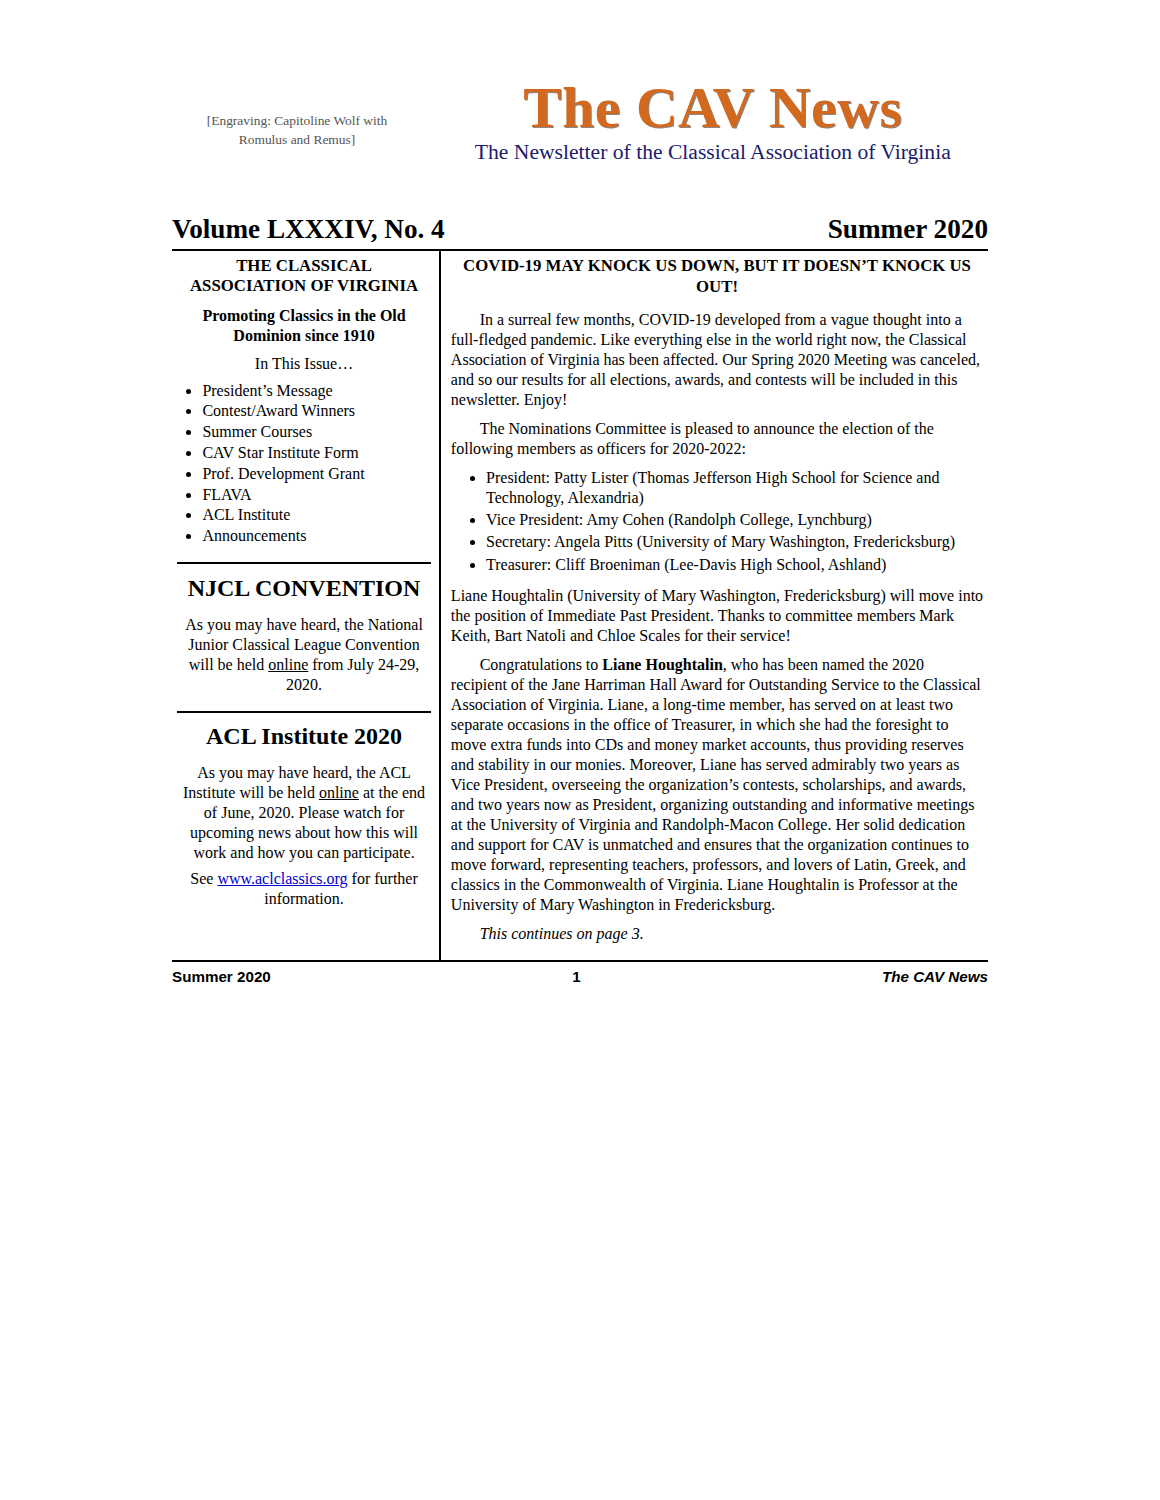The CAV News
The Newsletter of the Classical Association of Virginia
Volume LXXXIV, No. 4 Summer 2020
THE CLASSICAL
ASSOCIATION OF VIRGINIA
Promoting Classics in the Old Dominion since 1910
In This Issue…
President’s Message
Contest/Award Winners
Summer Courses
CAV Star Institute Form
Prof. Development Grant
FLAVA
ACL Institute
Announcements
NJCL CONVENTION
As you may have heard, the National Junior Classical League Convention will be held online from July 24-29, 2020.
ACL Institute 2020
As you may have heard, the ACL Institute will be held online at the end of June, 2020. Please watch for upcoming news about how this will work and how you can participate.
See www.aclclassics.org for further information.
COVID-19 MAY KNOCK US DOWN, BUT IT DOESN’T KNOCK US OUT!
In a surreal few months, COVID-19 developed from a vague thought into a full-fledged pandemic. Like everything else in the world right now, the Classical Association of Virginia has been affected. Our Spring 2020 Meeting was canceled, and so our results for all elections, awards, and contests will be included in this newsletter. Enjoy!
The Nominations Committee is pleased to announce the election of the following members as officers for 2020-2022:
President: Patty Lister (Thomas Jefferson High School for Science and Technology, Alexandria)
Vice President: Amy Cohen (Randolph College, Lynchburg)
Secretary: Angela Pitts (University of Mary Washington, Fredericksburg)
Treasurer: Cliff Broeniman (Lee-Davis High School, Ashland)
Liane Houghtalin (University of Mary Washington, Fredericksburg) will move into the position of Immediate Past President. Thanks to committee members Mark Keith, Bart Natoli and Chloe Scales for their service!
Congratulations to Liane Houghtalin, who has been named the 2020 recipient of the Jane Harriman Hall Award for Outstanding Service to the Classical Association of Virginia. Liane, a long-time member, has served on at least two separate occasions in the office of Treasurer, in which she had the foresight to move extra funds into CDs and money market accounts, thus providing reserves and stability in our monies. Moreover, Liane has served admirably two years as Vice President, overseeing the organization’s contests, scholarships, and awards, and two years now as President, organizing outstanding and informative meetings at the University of Virginia and Randolph-Macon College. Her solid dedication and support for CAV is unmatched and ensures that the organization continues to move forward, representing teachers, professors, and lovers of Latin, Greek, and classics in the Commonwealth of Virginia. Liane Houghtalin is Professor at the University of Mary Washington in Fredericksburg.
This continues on page 3.
Summer 2020 1 The CAV News